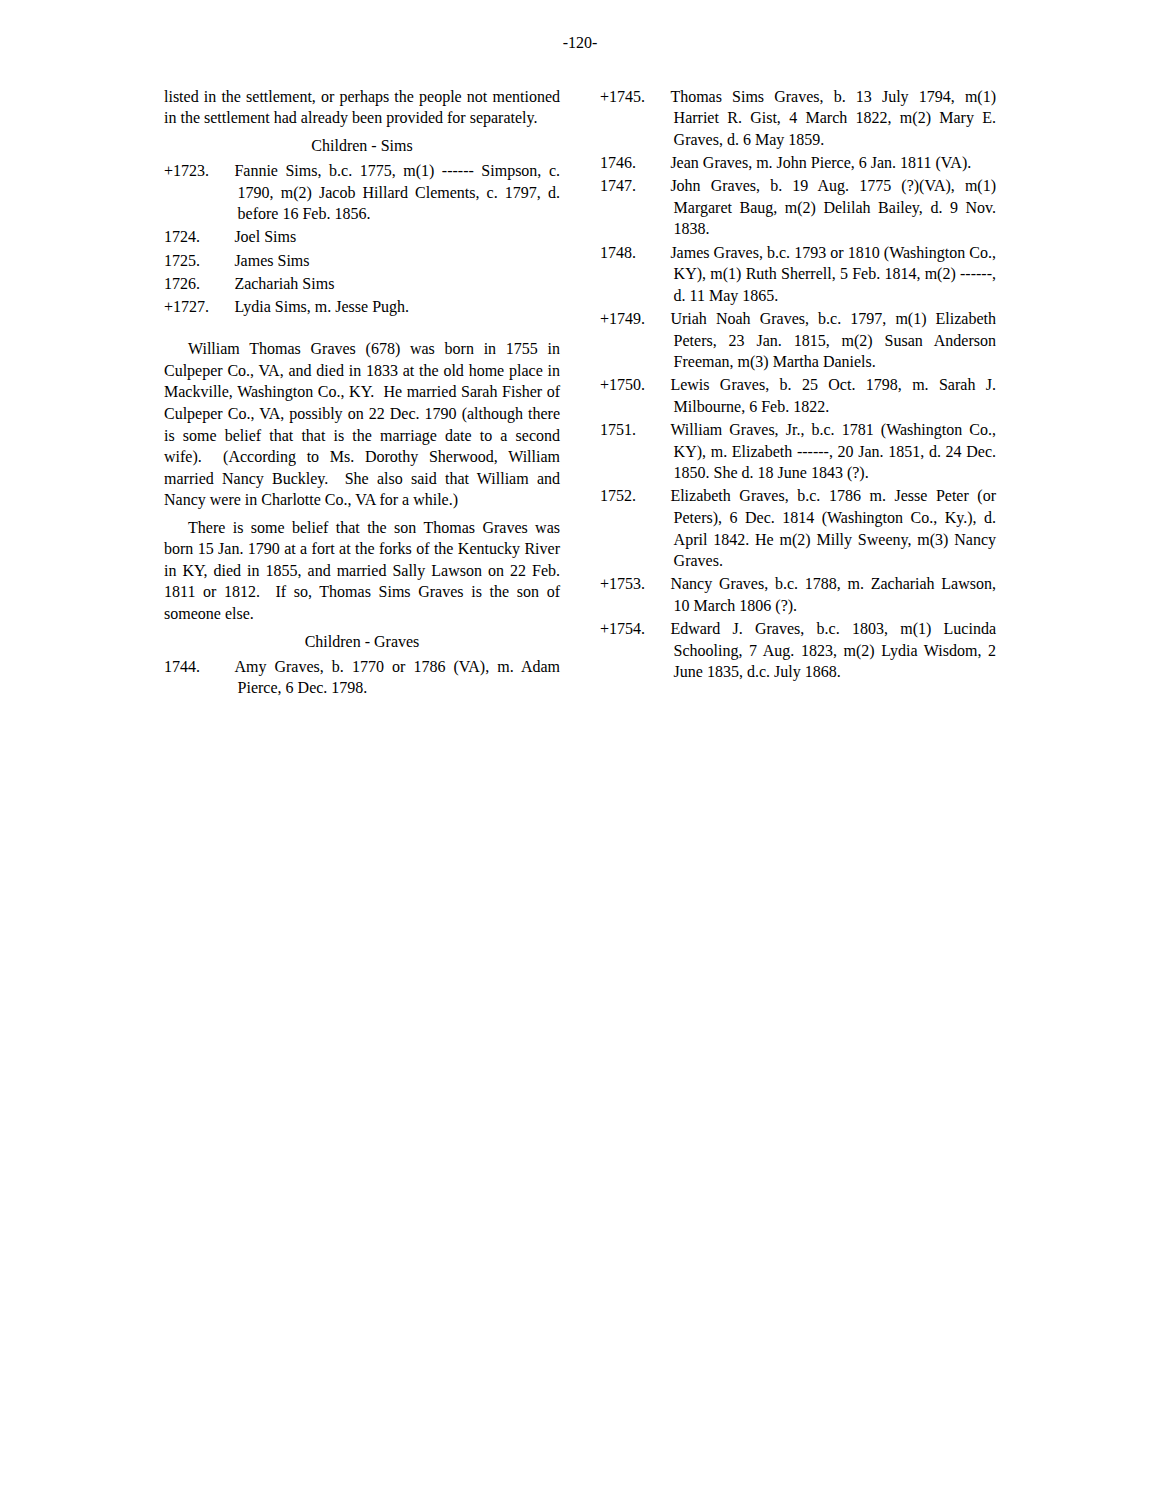-120-
listed in the settlement, or perhaps the people not mentioned in the settlement had already been provided for separately.
Children - Sims
+1723. Fannie Sims, b.c. 1775, m(1) ------ Simpson, c. 1790, m(2) Jacob Hillard Clements, c. 1797, d. before 16 Feb. 1856.
1724. Joel Sims
1725. James Sims
1726. Zachariah Sims
+1727. Lydia Sims, m. Jesse Pugh.
William Thomas Graves (678) was born in 1755 in Culpeper Co., VA, and died in 1833 at the old home place in Mackville, Washington Co., KY. He married Sarah Fisher of Culpeper Co., VA, possibly on 22 Dec. 1790 (although there is some belief that that is the marriage date to a second wife). (According to Ms. Dorothy Sherwood, William married Nancy Buckley. She also said that William and Nancy were in Charlotte Co., VA for a while.)
There is some belief that the son Thomas Graves was born 15 Jan. 1790 at a fort at the forks of the Kentucky River in KY, died in 1855, and married Sally Lawson on 22 Feb. 1811 or 1812. If so, Thomas Sims Graves is the son of someone else.
Children - Graves
1744. Amy Graves, b. 1770 or 1786 (VA), m. Adam Pierce, 6 Dec. 1798.
+1745. Thomas Sims Graves, b. 13 July 1794, m(1) Harriet R. Gist, 4 March 1822, m(2) Mary E. Graves, d. 6 May 1859.
1746. Jean Graves, m. John Pierce, 6 Jan. 1811 (VA).
1747. John Graves, b. 19 Aug. 1775 (?)(VA), m(1) Margaret Baug, m(2) Delilah Bailey, d. 9 Nov. 1838.
1748. James Graves, b.c. 1793 or 1810 (Washington Co., KY), m(1) Ruth Sherrell, 5 Feb. 1814, m(2) ------, d. 11 May 1865.
+1749. Uriah Noah Graves, b.c. 1797, m(1) Elizabeth Peters, 23 Jan. 1815, m(2) Susan Anderson Freeman, m(3) Martha Daniels.
+1750. Lewis Graves, b. 25 Oct. 1798, m. Sarah J. Milbourne, 6 Feb. 1822.
1751. William Graves, Jr., b.c. 1781 (Washington Co., KY), m. Elizabeth ------, 20 Jan. 1851, d. 24 Dec. 1850. She d. 18 June 1843 (?).
1752. Elizabeth Graves, b.c. 1786 m. Jesse Peter (or Peters), 6 Dec. 1814 (Washington Co., Ky.), d. April 1842. He m(2) Milly Sweeny, m(3) Nancy Graves.
+1753. Nancy Graves, b.c. 1788, m. Zachariah Lawson, 10 March 1806 (?).
+1754. Edward J. Graves, b.c. 1803, m(1) Lucinda Schooling, 7 Aug. 1823, m(2) Lydia Wisdom, 2 June 1835, d.c. July 1868.